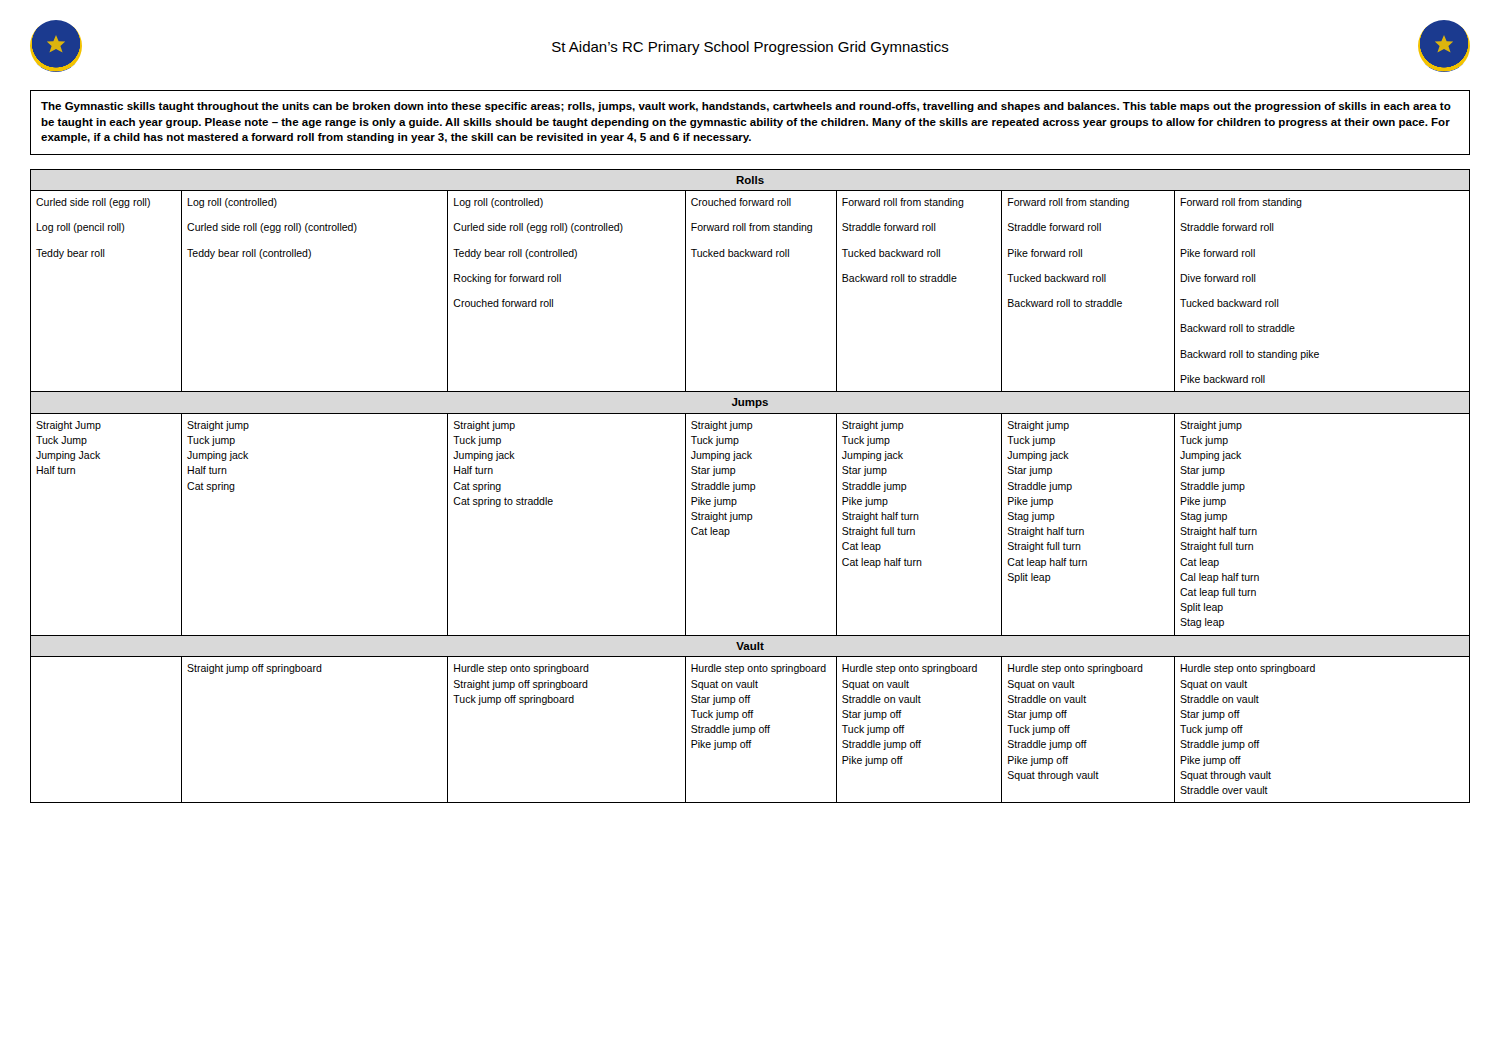St Aidan’s RC Primary School Progression Grid Gymnastics
The Gymnastic skills taught throughout the units can be broken down into these specific areas; rolls, jumps, vault work, handstands, cartwheels and round-offs, travelling and shapes and balances. This table maps out the progression of skills in each area to be taught in each year group. Please note – the age range is only a guide. All skills should be taught depending on the gymnastic ability of the children. Many of the skills are repeated across year groups to allow for children to progress at their own pace. For example, if a child has not mastered a forward roll from standing in year 3, the skill can be revisited in year 4, 5 and 6 if necessary.
| Rolls |
| Curled side roll (egg roll) Log roll (pencil roll) Teddy bear roll | Log roll (controlled) Curled side roll (egg roll) (controlled) Teddy bear roll (controlled) | Log roll (controlled) Curled side roll (egg roll) (controlled) Teddy bear roll (controlled) Rocking for forward roll Crouched forward roll | Crouched forward roll Forward roll from standing Tucked backward roll | Forward roll from standing Straddle forward roll Tucked backward roll Backward roll to straddle | Forward roll from standing Straddle forward roll Pike forward roll Tucked backward roll Backward roll to straddle | Forward roll from standing Straddle forward roll Pike forward roll Dive forward roll Tucked backward roll Backward roll to straddle Backward roll to standing pike Pike backward roll |
| Jumps |
| Straight Jump Tuck Jump Jumping Jack Half turn | Straight jump Tuck jump Jumping jack Half turn Cat spring | Straight jump Tuck jump Jumping jack Half turn Cat spring Cat spring to straddle | Straight jump Tuck jump Jumping jack Star jump Straddle jump Pike jump Straight jump Cat leap | Straight jump Tuck jump Jumping jack Star jump Straddle jump Pike jump Straight half turn Straight full turn Cat leap Cat leap half turn | Straight jump Tuck jump Jumping jack Star jump Straddle jump Pike jump Stag jump Straight half turn Straight full turn Cat leap half turn Split leap | Straight jump Tuck jump Jumping jack Star jump Straddle jump Pike jump Stag jump Straight half turn Straight full turn Cat leap Cal leap half turn Cat leap full turn Split leap Stag leap |
| Vault |
| | Straight jump off springboard | Hurdle step onto springboard Straight jump off springboard Tuck jump off springboard | Hurdle step onto springboard Squat on vault Star jump off Tuck jump off Straddle jump off Pike jump off | Hurdle step onto springboard Squat on vault Straddle on vault Star jump off Tuck jump off Straddle jump off Pike jump off | Hurdle step onto springboard Squat on vault Straddle on vault Star jump off Tuck jump off Straddle jump off Pike jump off Squat through vault | Hurdle step onto springboard Squat on vault Straddle on vault Star jump off Tuck jump off Straddle jump off Pike jump off Squat through vault Straddle over vault |